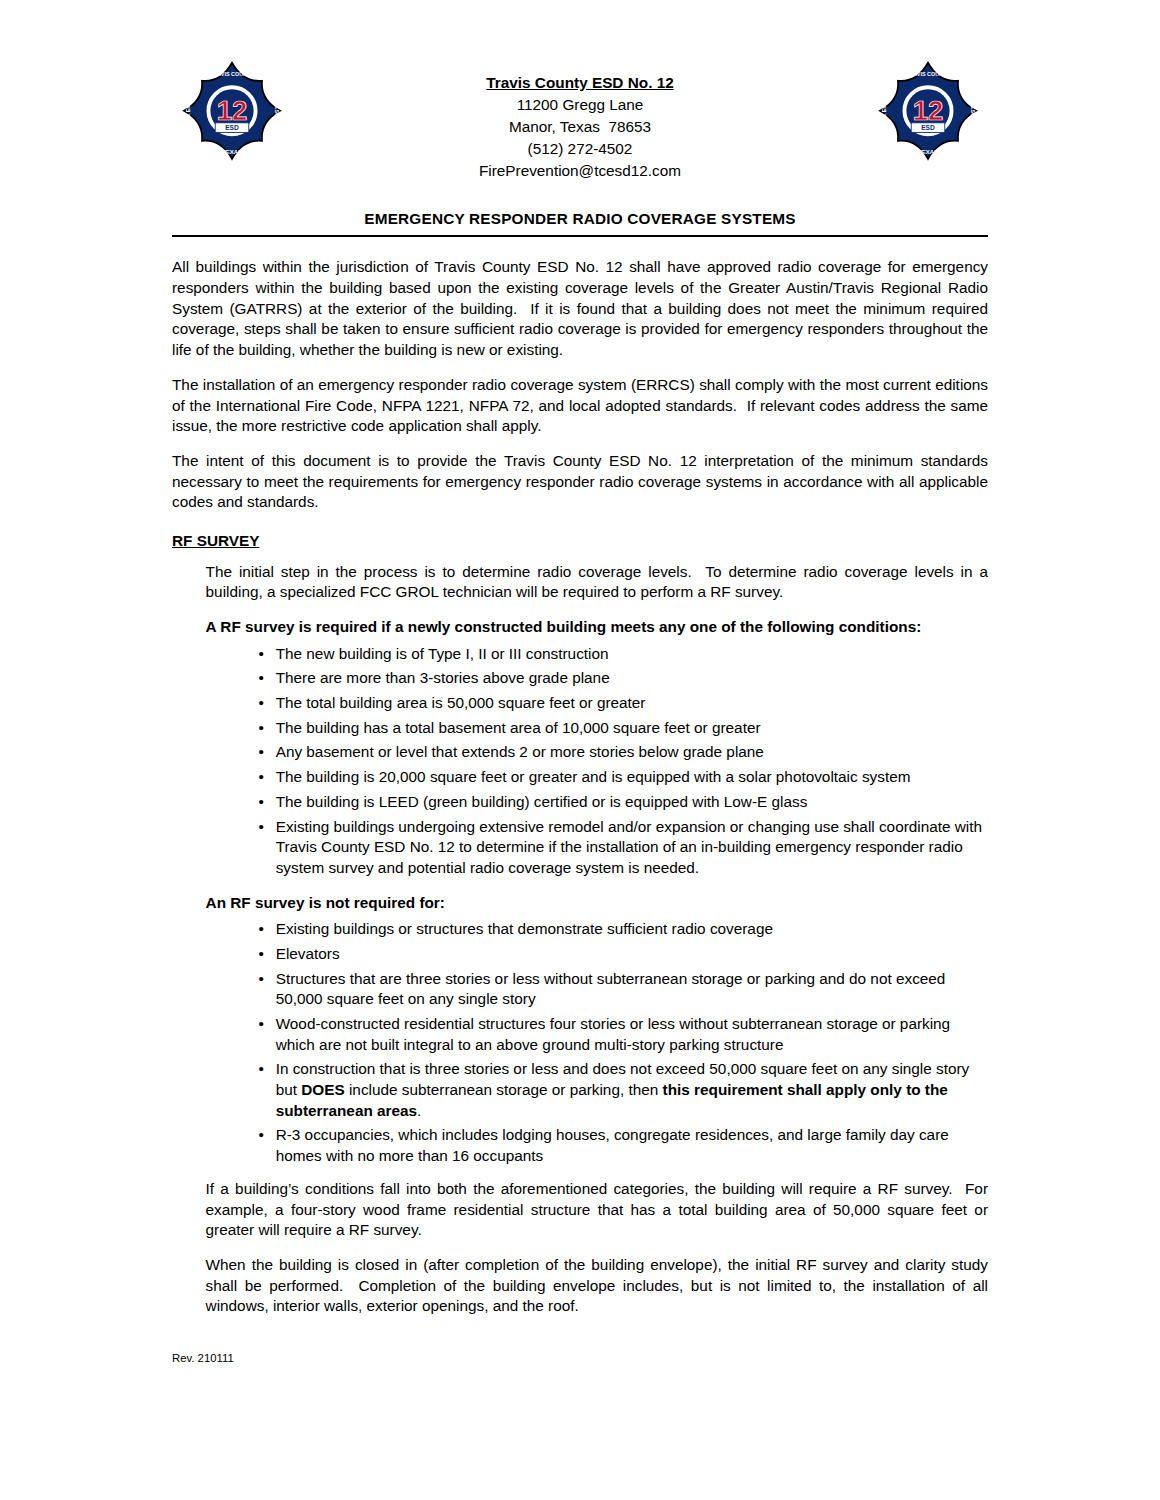Travis County ESD 12 Fire Rescue emblem 12 ESD TRAVIS COUNTY TEXAS FIRE EMS RESCUE
Travis County ESD No. 12
11200 Gregg Lane
Manor, Texas 78653
(512) 272-4502
FirePrevention@tcesd12.com
Travis County ESD 12 Fire Rescue emblem 12 ESD TRAVIS COUNTY TEXAS FIRE EMS RESCUE
EMERGENCY RESPONDER RADIO COVERAGE SYSTEMS
All buildings within the jurisdiction of Travis County ESD No. 12 shall have approved radio coverage for emergency responders within the building based upon the existing coverage levels of the Greater Austin/Travis Regional Radio System (GATRRS) at the exterior of the building. If it is found that a building does not meet the minimum required coverage, steps shall be taken to ensure sufficient radio coverage is provided for emergency responders throughout the life of the building, whether the building is new or existing.
The installation of an emergency responder radio coverage system (ERRCS) shall comply with the most current editions of the International Fire Code, NFPA 1221, NFPA 72, and local adopted standards. If relevant codes address the same issue, the more restrictive code application shall apply.
The intent of this document is to provide the Travis County ESD No. 12 interpretation of the minimum standards necessary to meet the requirements for emergency responder radio coverage systems in accordance with all applicable codes and standards.
RF SURVEY
The initial step in the process is to determine radio coverage levels. To determine radio coverage levels in a building, a specialized FCC GROL technician will be required to perform a RF survey.
A RF survey is required if a newly constructed building meets any one of the following conditions:
The new building is of Type I, II or III construction
There are more than 3-stories above grade plane
The total building area is 50,000 square feet or greater
The building has a total basement area of 10,000 square feet or greater
Any basement or level that extends 2 or more stories below grade plane
The building is 20,000 square feet or greater and is equipped with a solar photovoltaic system
The building is LEED (green building) certified or is equipped with Low-E glass
Existing buildings undergoing extensive remodel and/or expansion or changing use shall coordinate with Travis County ESD No. 12 to determine if the installation of an in-building emergency responder radio system survey and potential radio coverage system is needed.
An RF survey is not required for:
Existing buildings or structures that demonstrate sufficient radio coverage
Elevators
Structures that are three stories or less without subterranean storage or parking and do not exceed 50,000 square feet on any single story
Wood-constructed residential structures four stories or less without subterranean storage or parking which are not built integral to an above ground multi-story parking structure
In construction that is three stories or less and does not exceed 50,000 square feet on any single story but DOES include subterranean storage or parking, then this requirement shall apply only to the subterranean areas.
R-3 occupancies, which includes lodging houses, congregate residences, and large family day care homes with no more than 16 occupants
If a building’s conditions fall into both the aforementioned categories, the building will require a RF survey. For example, a four-story wood frame residential structure that has a total building area of 50,000 square feet or greater will require a RF survey.
When the building is closed in (after completion of the building envelope), the initial RF survey and clarity study shall be performed. Completion of the building envelope includes, but is not limited to, the installation of all windows, interior walls, exterior openings, and the roof.
Rev. 210111